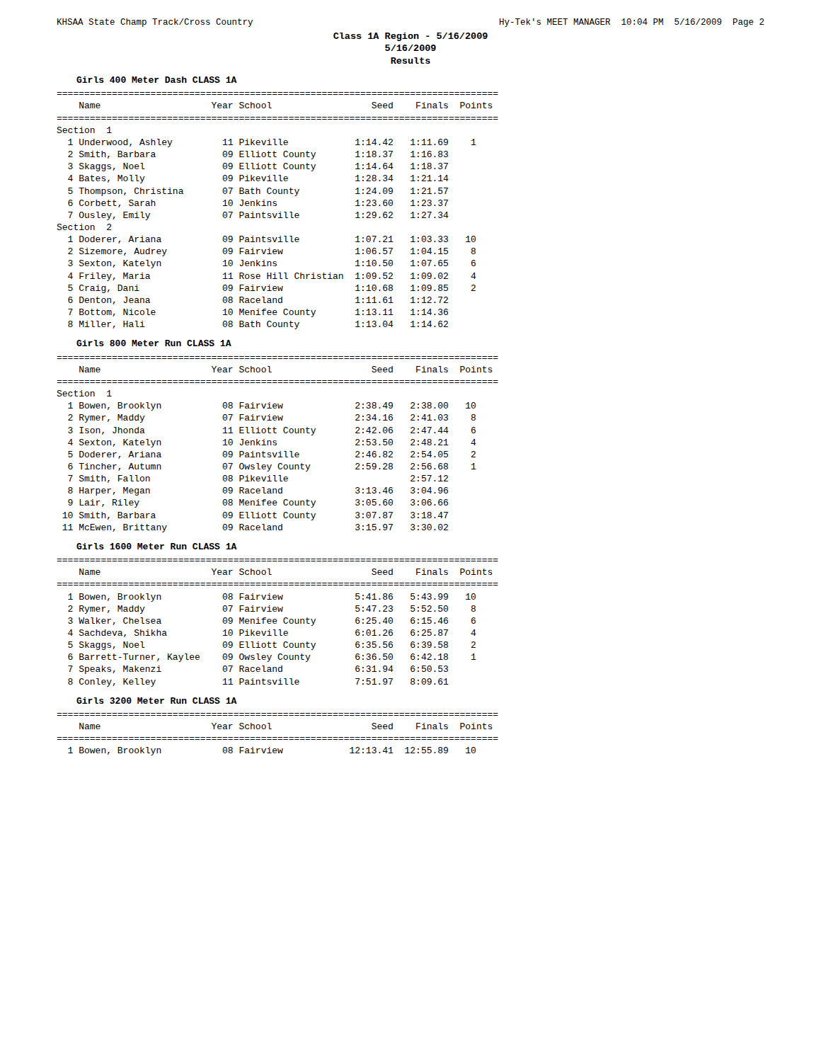KHSAA State Champ Track/Cross Country Hy-Tek's MEET MANAGER 10:04 PM 5/16/2009 Page 2
Class 1A Region - 5/16/2009
5/16/2009
Results
Girls 400 Meter Dash CLASS 1A
================================================================================
    Name                    Year School                  Seed    Finals  Points
================================================================================
Section  1
  1 Underwood, Ashley         11 Pikeville            1:14.42   1:11.69    1
  2 Smith, Barbara            09 Elliott County       1:18.37   1:16.83
  3 Skaggs, Noel              09 Elliott County       1:14.64   1:18.37
  4 Bates, Molly              09 Pikeville            1:28.34   1:21.14
  5 Thompson, Christina       07 Bath County          1:24.09   1:21.57
  6 Corbett, Sarah            10 Jenkins              1:23.60   1:23.37
  7 Ousley, Emily             07 Paintsville          1:29.62   1:27.34
Section  2
  1 Doderer, Ariana           09 Paintsville          1:07.21   1:03.33   10
  2 Sizemore, Audrey          09 Fairview             1:06.57   1:04.15    8
  3 Sexton, Katelyn           10 Jenkins              1:10.50   1:07.65    6
  4 Friley, Maria             11 Rose Hill Christian  1:09.52   1:09.02    4
  5 Craig, Dani               09 Fairview             1:10.68   1:09.85    2
  6 Denton, Jeana             08 Raceland             1:11.61   1:12.72
  7 Bottom, Nicole            10 Menifee County       1:13.11   1:14.36
  8 Miller, Hali              08 Bath County          1:13.04   1:14.62
Girls 800 Meter Run CLASS 1A
================================================================================
    Name                    Year School                  Seed    Finals  Points
================================================================================
Section  1
  1 Bowen, Brooklyn           08 Fairview             2:38.49   2:38.00   10
  2 Rymer, Maddy              07 Fairview             2:34.16   2:41.03    8
  3 Ison, Jhonda              11 Elliott County       2:42.06   2:47.44    6
  4 Sexton, Katelyn           10 Jenkins              2:53.50   2:48.21    4
  5 Doderer, Ariana           09 Paintsville          2:46.82   2:54.05    2
  6 Tincher, Autumn           07 Owsley County        2:59.28   2:56.68    1
  7 Smith, Fallon             08 Pikeville                      2:57.12
  8 Harper, Megan             09 Raceland             3:13.46   3:04.96
  9 Lair, Riley               08 Menifee County       3:05.60   3:06.66
 10 Smith, Barbara            09 Elliott County       3:07.87   3:18.47
 11 McEwen, Brittany          09 Raceland             3:15.97   3:30.02
Girls 1600 Meter Run CLASS 1A
================================================================================
    Name                    Year School                  Seed    Finals  Points
================================================================================
  1 Bowen, Brooklyn           08 Fairview             5:41.86   5:43.99   10
  2 Rymer, Maddy              07 Fairview             5:47.23   5:52.50    8
  3 Walker, Chelsea           09 Menifee County       6:25.40   6:15.46    6
  4 Sachdeva, Shikha          10 Pikeville            6:01.26   6:25.87    4
  5 Skaggs, Noel              09 Elliott County       6:35.56   6:39.58    2
  6 Barrett-Turner, Kaylee    09 Owsley County        6:36.50   6:42.18    1
  7 Speaks, Makenzi           07 Raceland             6:31.94   6:50.53
  8 Conley, Kelley            11 Paintsville          7:51.97   8:09.61
Girls 3200 Meter Run CLASS 1A
================================================================================
    Name                    Year School                  Seed    Finals  Points
================================================================================
  1 Bowen, Brooklyn           08 Fairview            12:13.41  12:55.89   10